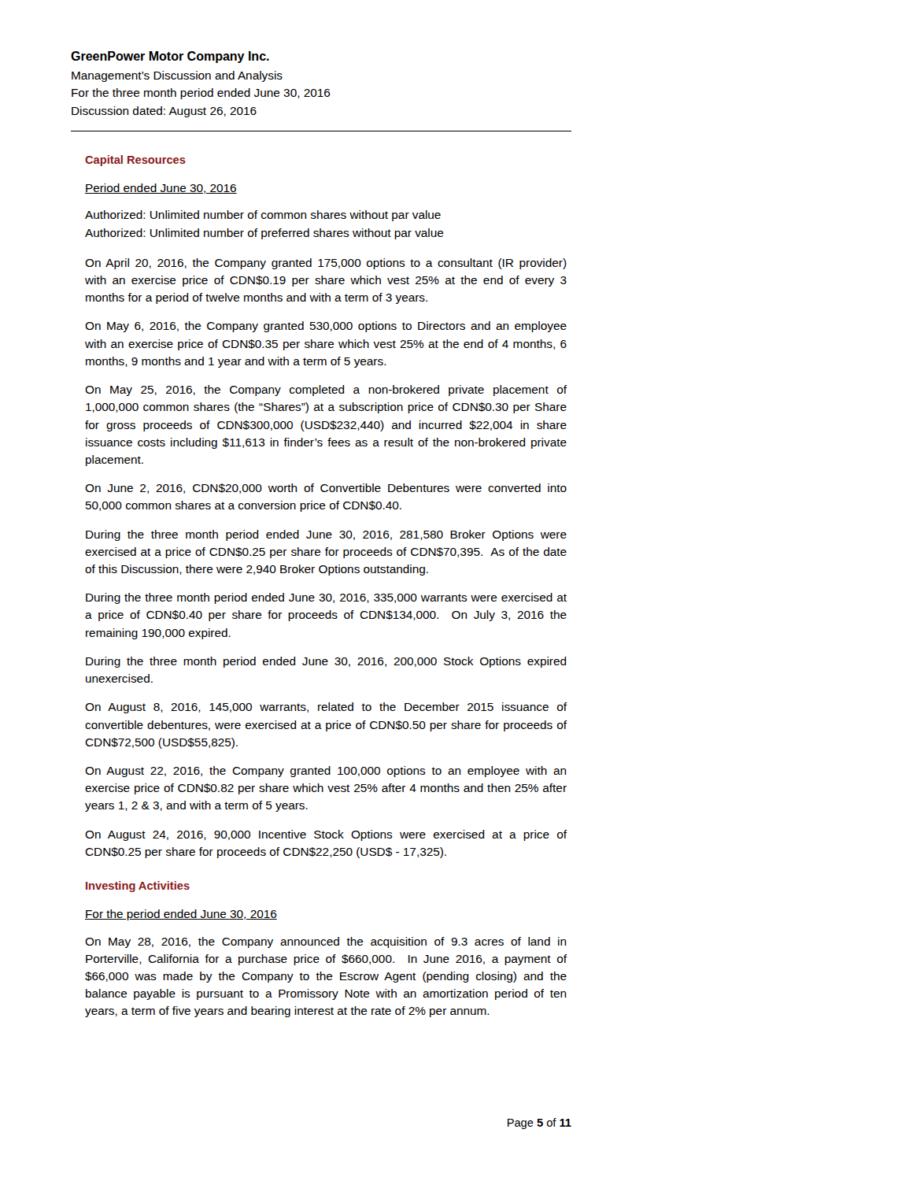GreenPower Motor Company Inc.
Management’s Discussion and Analysis
For the three month period ended June 30, 2016
Discussion dated: August 26, 2016
Capital Resources
Period ended June 30, 2016
Authorized: Unlimited number of common shares without par value
Authorized: Unlimited number of preferred shares without par value
On April 20, 2016, the Company granted 175,000 options to a consultant (IR provider) with an exercise price of CDN$0.19 per share which vest 25% at the end of every 3 months for a period of twelve months and with a term of 3 years.
On May 6, 2016, the Company granted 530,000 options to Directors and an employee with an exercise price of CDN$0.35 per share which vest 25% at the end of 4 months, 6 months, 9 months and 1 year and with a term of 5 years.
On May 25, 2016, the Company completed a non-brokered private placement of 1,000,000 common shares (the “Shares”) at a subscription price of CDN$0.30 per Share for gross proceeds of CDN$300,000 (USD$232,440) and incurred $22,004 in share issuance costs including $11,613 in finder’s fees as a result of the non-brokered private placement.
On June 2, 2016, CDN$20,000 worth of Convertible Debentures were converted into 50,000 common shares at a conversion price of CDN$0.40.
During the three month period ended June 30, 2016, 281,580 Broker Options were exercised at a price of CDN$0.25 per share for proceeds of CDN$70,395. As of the date of this Discussion, there were 2,940 Broker Options outstanding.
During the three month period ended June 30, 2016, 335,000 warrants were exercised at a price of CDN$0.40 per share for proceeds of CDN$134,000. On July 3, 2016 the remaining 190,000 expired.
During the three month period ended June 30, 2016, 200,000 Stock Options expired unexercised.
On August 8, 2016, 145,000 warrants, related to the December 2015 issuance of convertible debentures, were exercised at a price of CDN$0.50 per share for proceeds of CDN$72,500 (USD$55,825).
On August 22, 2016, the Company granted 100,000 options to an employee with an exercise price of CDN$0.82 per share which vest 25% after 4 months and then 25% after years 1, 2 & 3, and with a term of 5 years.
On August 24, 2016, 90,000 Incentive Stock Options were exercised at a price of CDN$0.25 per share for proceeds of CDN$22,250 (USD$ - 17,325).
Investing Activities
For the period ended June 30, 2016
On May 28, 2016, the Company announced the acquisition of 9.3 acres of land in Porterville, California for a purchase price of $660,000. In June 2016, a payment of $66,000 was made by the Company to the Escrow Agent (pending closing) and the balance payable is pursuant to a Promissory Note with an amortization period of ten years, a term of five years and bearing interest at the rate of 2% per annum.
Page 5 of 11